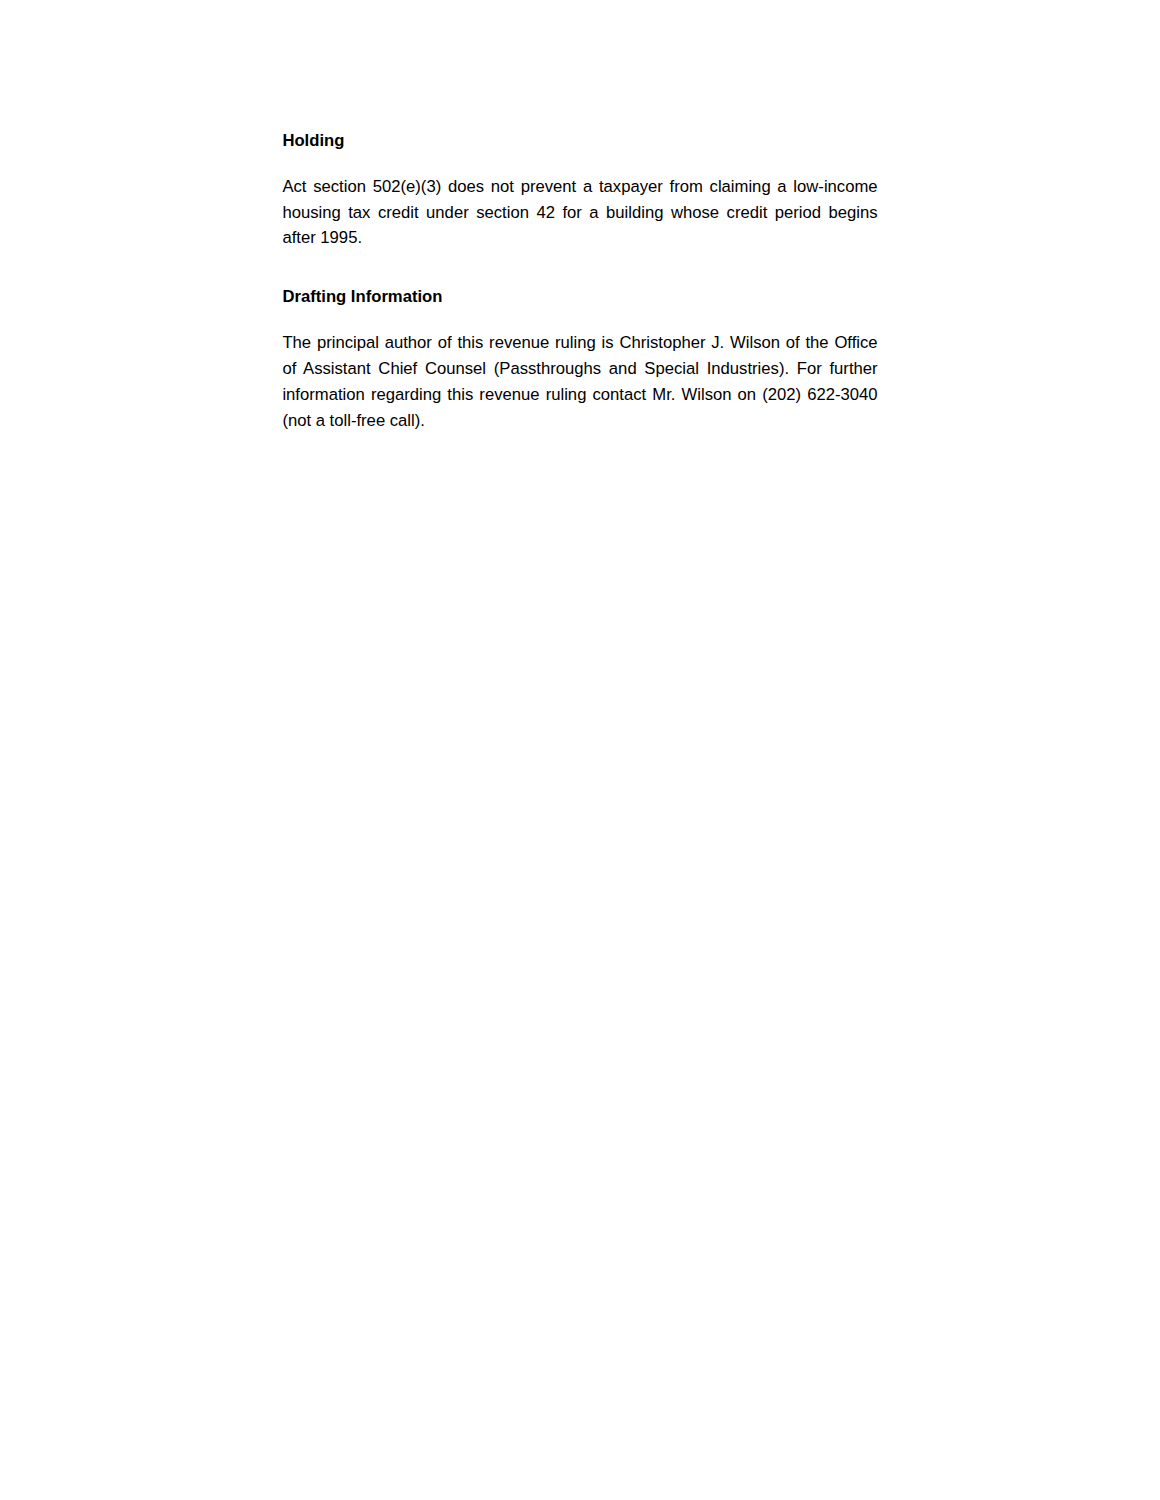Holding
Act section 502(e)(3) does not prevent a taxpayer from claiming a low-income housing tax credit under section 42 for a building whose credit period begins after 1995.
Drafting Information
The principal author of this revenue ruling is Christopher J. Wilson of the Office of Assistant Chief Counsel (Passthroughs and Special Industries). For further information regarding this revenue ruling contact Mr. Wilson on (202) 622-3040 (not a toll-free call).